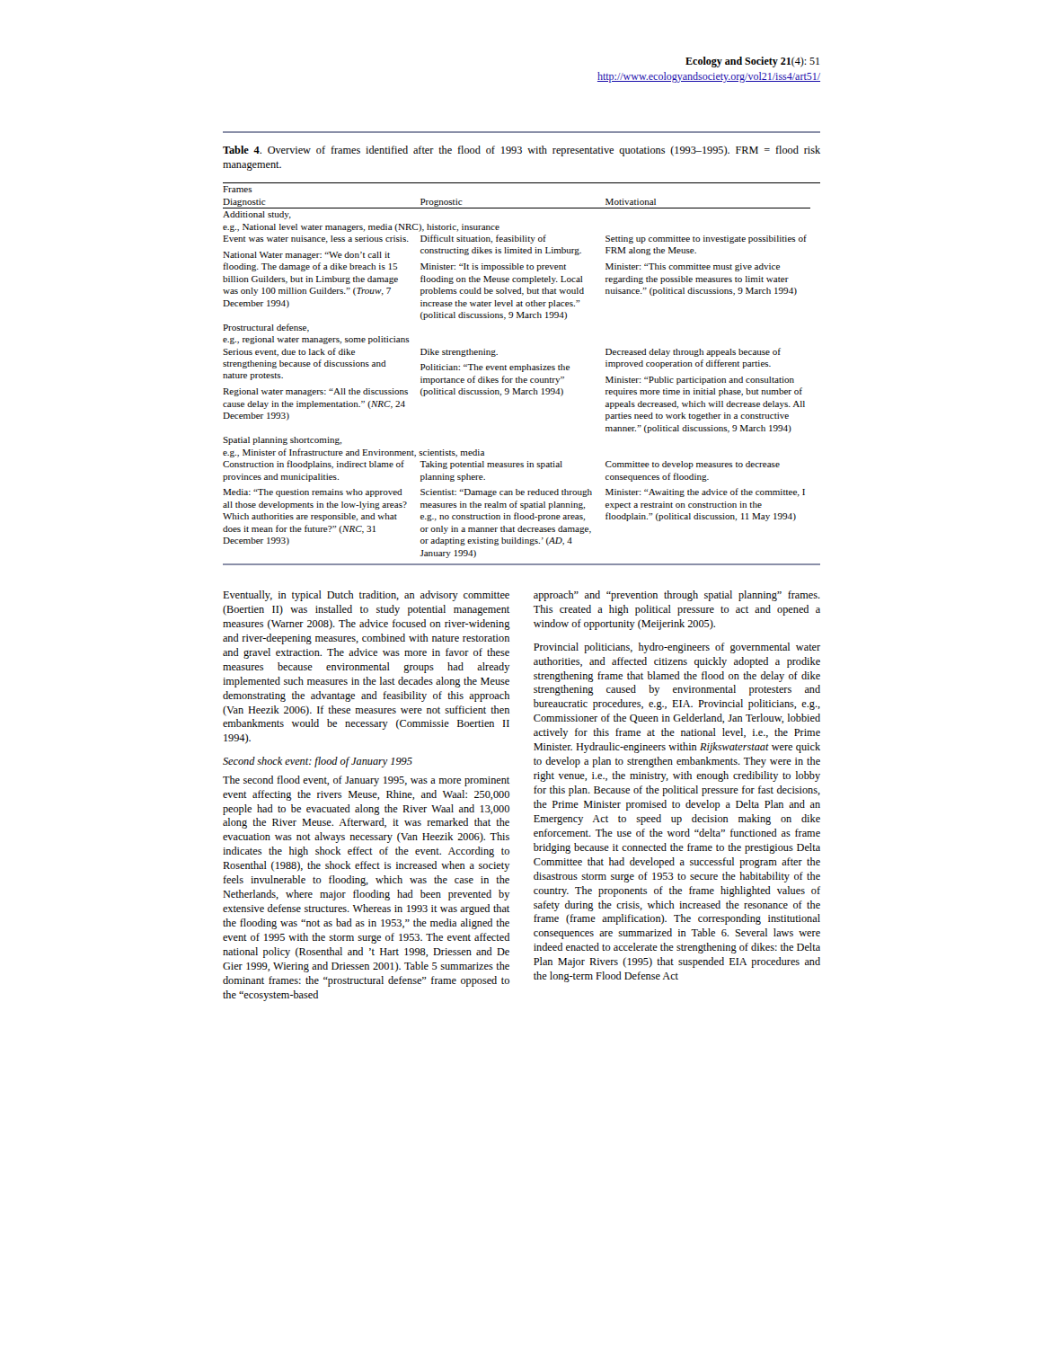Ecology and Society 21(4): 51
http://www.ecologyandsociety.org/vol21/iss4/art51/
Table 4. Overview of frames identified after the flood of 1993 with representative quotations (1993–1995). FRM = flood risk management.
| Frames |
| Diagnostic | Prognostic | Motivational |
| Additional study, |
| e.g., National level water managers, media (NRC), historic, insurance |
| Event was water nuisance, less a serious crisis. National Water manager: “We don’t call it flooding. The damage of a dike breach is 15 billion Guilders, but in Limburg the damage was only 100 million Guilders.” ( Trouw , 7 December 1994) | Difficult situation, feasibility of constructing dikes is limited in Limburg. Minister: “It is impossible to prevent flooding on the Meuse completely. Local problems could be solved, but that would increase the water level at other places.” (political discussions, 9 March 1994) | Setting up committee to investigate possibilities of FRM along the Meuse. Minister: “This committee must give advice regarding the possible measures to limit water nuisance.” (political discussions, 9 March 1994) |
| Prostructural defense, |
| e.g., regional water managers, some politicians |
| Serious event, due to lack of dike strengthening because of discussions and nature protests. Regional water managers: “All the discussions cause delay in the implementation.” ( NRC , 24 December 1993) | Dike strengthening. Politician: “The event emphasizes the importance of dikes for the country” (political discussion, 9 March 1994) | Decreased delay through appeals because of improved cooperation of different parties. Minister: “Public participation and consultation requires more time in initial phase, but number of appeals decreased, which will decrease delays. All parties need to work together in a constructive manner.” (political discussions, 9 March 1994) |
| Spatial planning shortcoming, |
| e.g., Minister of Infrastructure and Environment, scientists, media |
| Construction in floodplains, indirect blame of provinces and municipalities. Media: “The question remains who approved all those developments in the low-lying areas? Which authorities are responsible, and what does it mean for the future?” ( NRC , 31 December 1993) | Taking potential measures in spatial planning sphere. Scientist: “Damage can be reduced through measures in the realm of spatial planning, e.g., no construction in flood-prone areas, or only in a manner that decreases damage, or adapting existing buildings.’ ( AD , 4 January 1994) | Committee to develop measures to decrease consequences of flooding. Minister: “Awaiting the advice of the committee, I expect a restraint on construction in the floodplain.” (political discussion, 11 May 1994) |
Eventually, in typical Dutch tradition, an advisory committee (Boertien II) was installed to study potential management measures (Warner 2008). The advice focused on river-widening and river-deepening measures, combined with nature restoration and gravel extraction. The advice was more in favor of these measures because environmental groups had already implemented such measures in the last decades along the Meuse demonstrating the advantage and feasibility of this approach (Van Heezik 2006). If these measures were not sufficient then embankments would be necessary (Commissie Boertien II 1994).
Second shock event: flood of January 1995
The second flood event, of January 1995, was a more prominent event affecting the rivers Meuse, Rhine, and Waal: 250,000 people had to be evacuated along the River Waal and 13,000 along the River Meuse. Afterward, it was remarked that the evacuation was not always necessary (Van Heezik 2006). This indicates the high shock effect of the event. According to Rosenthal (1988), the shock effect is increased when a society feels invulnerable to flooding, which was the case in the Netherlands, where major flooding had been prevented by extensive defense structures. Whereas in 1993 it was argued that the flooding was “not as bad as in 1953,” the media aligned the event of 1995 with the storm surge of 1953. The event affected national policy (Rosenthal and ’t Hart 1998, Driessen and De Gier 1999, Wiering and Driessen 2001). Table 5 summarizes the dominant frames: the “prostructural defense” frame opposed to the “ecosystem-based
approach” and “prevention through spatial planning” frames. This created a high political pressure to act and opened a window of opportunity (Meijerink 2005).
Provincial politicians, hydro-engineers of governmental water authorities, and affected citizens quickly adopted a prodike strengthening frame that blamed the flood on the delay of dike strengthening caused by environmental protesters and bureaucratic procedures, e.g., EIA. Provincial politicians, e.g., Commissioner of the Queen in Gelderland, Jan Terlouw, lobbied actively for this frame at the national level, i.e., the Prime Minister. Hydraulic-engineers within Rijkswaterstaat were quick to develop a plan to strengthen embankments. They were in the right venue, i.e., the ministry, with enough credibility to lobby for this plan. Because of the political pressure for fast decisions, the Prime Minister promised to develop a Delta Plan and an Emergency Act to speed up decision making on dike enforcement. The use of the word “delta” functioned as frame bridging because it connected the frame to the prestigious Delta Committee that had developed a successful program after the disastrous storm surge of 1953 to secure the habitability of the country. The proponents of the frame highlighted values of safety during the crisis, which increased the resonance of the frame (frame amplification). The corresponding institutional consequences are summarized in Table 6. Several laws were indeed enacted to accelerate the strengthening of dikes: the Delta Plan Major Rivers (1995) that suspended EIA procedures and the long-term Flood Defense Act